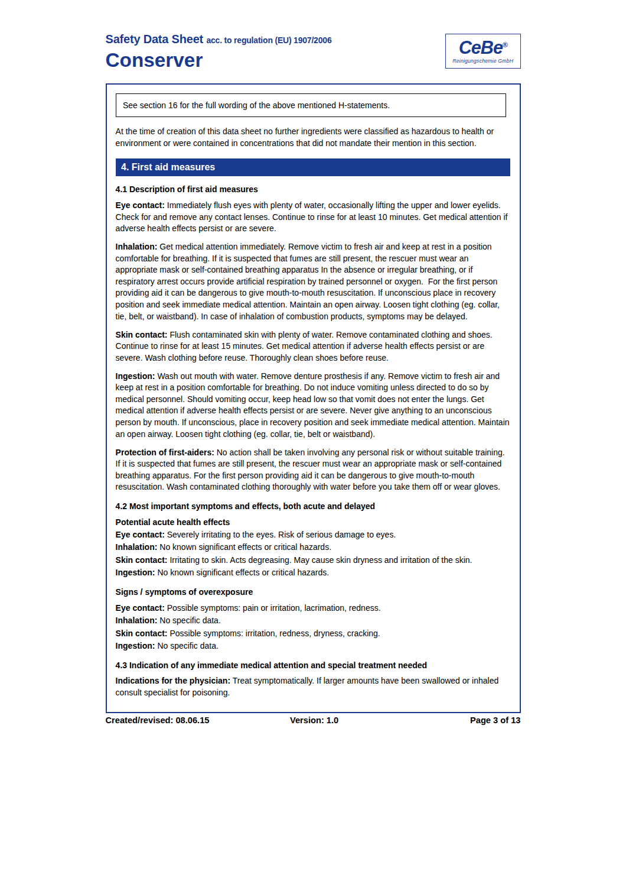Safety Data Sheet acc. to regulation (EU) 1907/2006
Conserver
CeBe®
Reinigungschemie GmbH
See section 16 for the full wording of the above mentioned H-statements.
At the time of creation of this data sheet no further ingredients were classified as hazardous to health or environment or were contained in concentrations that did not mandate their mention in this section.
4. First aid measures
4.1 Description of first aid measures
Eye contact: Immediately flush eyes with plenty of water, occasionally lifting the upper and lower eyelids. Check for and remove any contact lenses. Continue to rinse for at least 10 minutes. Get medical attention if adverse health effects persist or are severe.
Inhalation: Get medical attention immediately. Remove victim to fresh air and keep at rest in a position comfortable for breathing. If it is suspected that fumes are still present, the rescuer must wear an appropriate mask or self-contained breathing apparatus In the absence or irregular breathing, or if respiratory arrest occurs provide artificial respiration by trained personnel or oxygen. For the first person providing aid it can be dangerous to give mouth-to-mouth resuscitation. If unconscious place in recovery position and seek immediate medical attention. Maintain an open airway. Loosen tight clothing (eg. collar, tie, belt, or waistband). In case of inhalation of combustion products, symptoms may be delayed.
Skin contact: Flush contaminated skin with plenty of water. Remove contaminated clothing and shoes. Continue to rinse for at least 15 minutes. Get medical attention if adverse health effects persist or are severe. Wash clothing before reuse. Thoroughly clean shoes before reuse.
Ingestion: Wash out mouth with water. Remove denture prosthesis if any. Remove victim to fresh air and keep at rest in a position comfortable for breathing. Do not induce vomiting unless directed to do so by medical personnel. Should vomiting occur, keep head low so that vomit does not enter the lungs. Get medical attention if adverse health effects persist or are severe. Never give anything to an unconscious person by mouth. If unconscious, place in recovery position and seek immediate medical attention. Maintain an open airway. Loosen tight clothing (eg. collar, tie, belt or waistband).
Protection of first-aiders: No action shall be taken involving any personal risk or without suitable training. If it is suspected that fumes are still present, the rescuer must wear an appropriate mask or self-contained breathing apparatus. For the first person providing aid it can be dangerous to give mouth-to-mouth resuscitation. Wash contaminated clothing thoroughly with water before you take them off or wear gloves.
4.2 Most important symptoms and effects, both acute and delayed
Potential acute health effects
Eye contact: Severely irritating to the eyes. Risk of serious damage to eyes.
Inhalation: No known significant effects or critical hazards.
Skin contact: Irritating to skin. Acts degreasing. May cause skin dryness and irritation of the skin.
Ingestion: No known significant effects or critical hazards.
Signs / symptoms of overexposure
Eye contact: Possible symptoms: pain or irritation, lacrimation, redness.
Inhalation: No specific data.
Skin contact: Possible symptoms: irritation, redness, dryness, cracking.
Ingestion: No specific data.
4.3 Indication of any immediate medical attention and special treatment needed
Indications for the physician: Treat symptomatically. If larger amounts have been swallowed or inhaled consult specialist for poisoning.
Created/revised: 08.06.15
Version: 1.0
Page 3 of 13